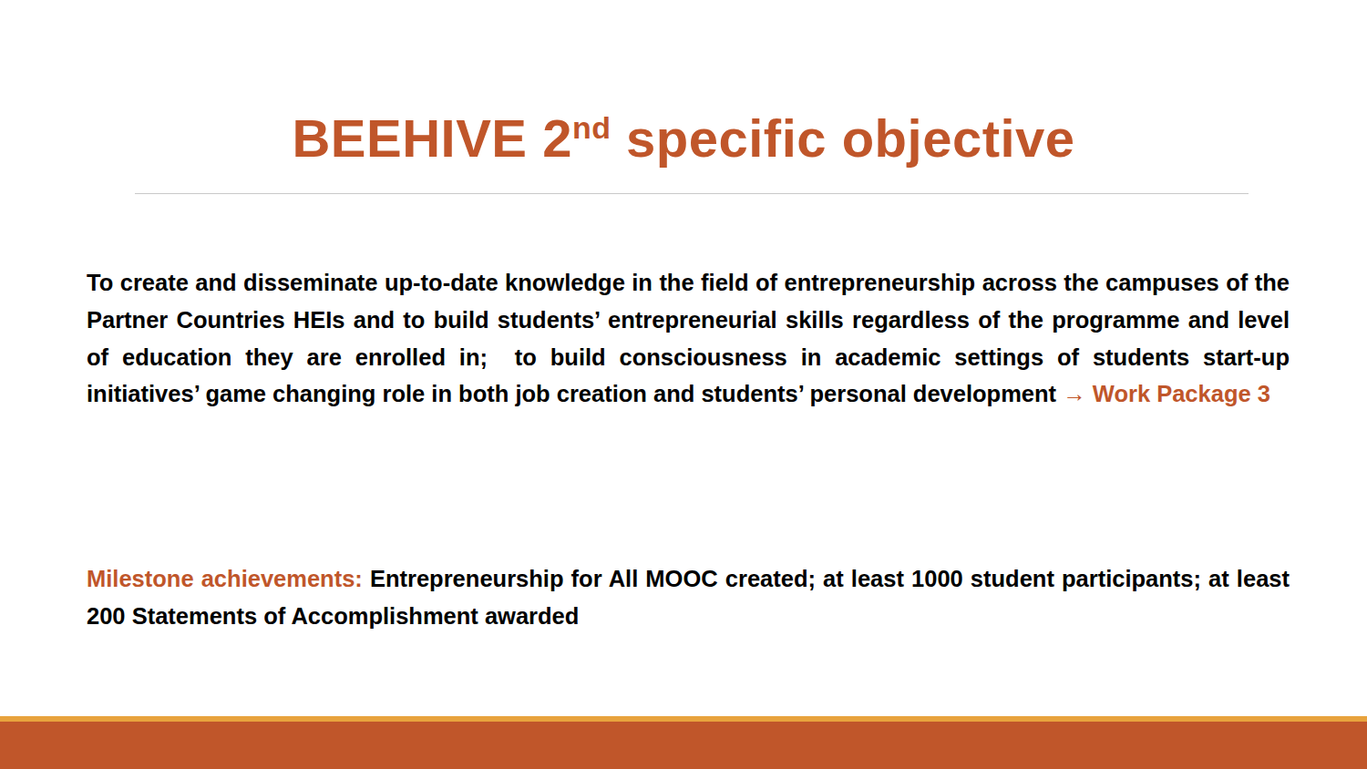BEEHIVE 2nd specific objective
To create and disseminate up-to-date knowledge in the field of entrepreneurship across the campuses of the Partner Countries HEIs and to build students’ entrepreneurial skills regardless of the programme and level of education they are enrolled in; to build consciousness in academic settings of students start-up initiatives’ game changing role in both job creation and students’ personal development → Work Package 3
Milestone achievements: Entrepreneurship for All MOOC created; at least 1000 student participants; at least 200 Statements of Accomplishment awarded